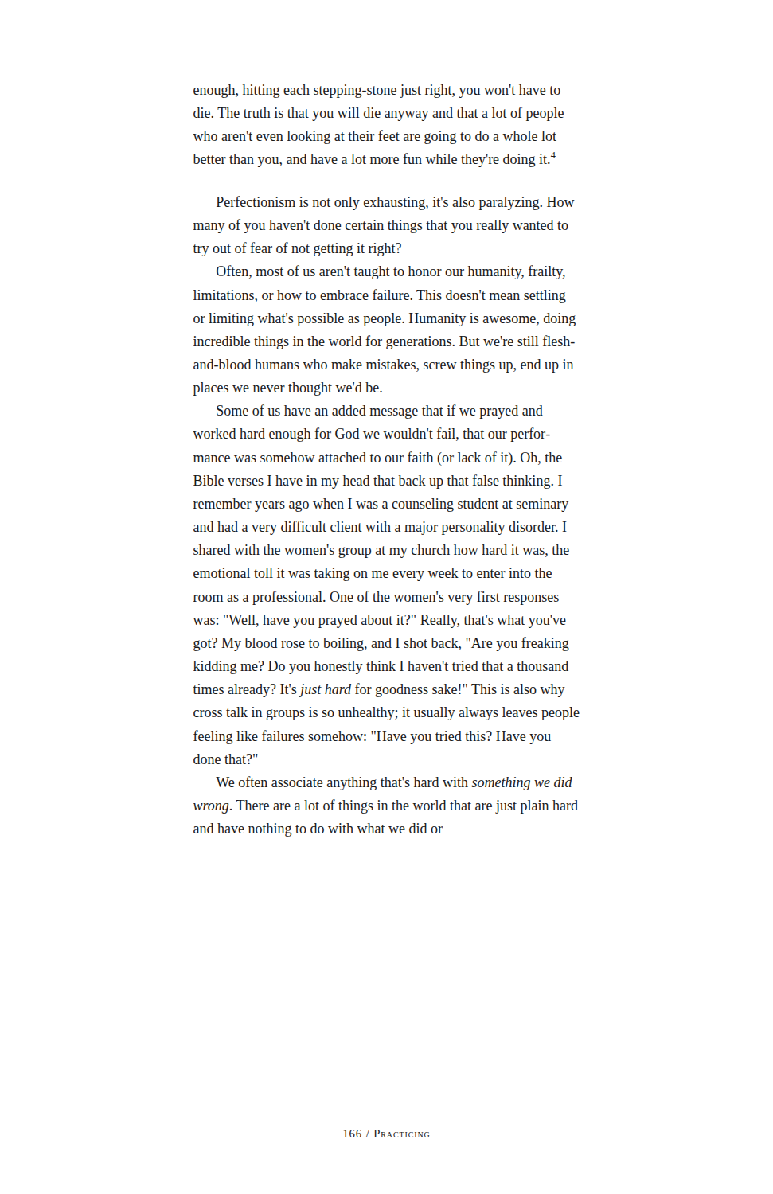enough, hitting each stepping-stone just right, you won't have to die. The truth is that you will die anyway and that a lot of people who aren't even looking at their feet are going to do a whole lot better than you, and have a lot more fun while they're doing it.4
Perfectionism is not only exhausting, it's also paralyzing. How many of you haven't done certain things that you really wanted to try out of fear of not getting it right?
Often, most of us aren't taught to honor our humanity, frailty, limitations, or how to embrace failure. This doesn't mean settling or limiting what's possible as people. Humanity is awesome, doing incredible things in the world for generations. But we're still flesh-and-blood humans who make mistakes, screw things up, end up in places we never thought we'd be.
Some of us have an added message that if we prayed and worked hard enough for God we wouldn't fail, that our performance was somehow attached to our faith (or lack of it). Oh, the Bible verses I have in my head that back up that false thinking. I remember years ago when I was a counseling student at seminary and had a very difficult client with a major personality disorder. I shared with the women's group at my church how hard it was, the emotional toll it was taking on me every week to enter into the room as a professional. One of the women's very first responses was: "Well, have you prayed about it?" Really, that's what you've got? My blood rose to boiling, and I shot back, "Are you freaking kidding me? Do you honestly think I haven't tried that a thousand times already? It's just hard for goodness sake!" This is also why cross talk in groups is so unhealthy; it usually always leaves people feeling like failures somehow: "Have you tried this? Have you done that?"
We often associate anything that's hard with something we did wrong. There are a lot of things in the world that are just plain hard and have nothing to do with what we did or
166 / Practicing